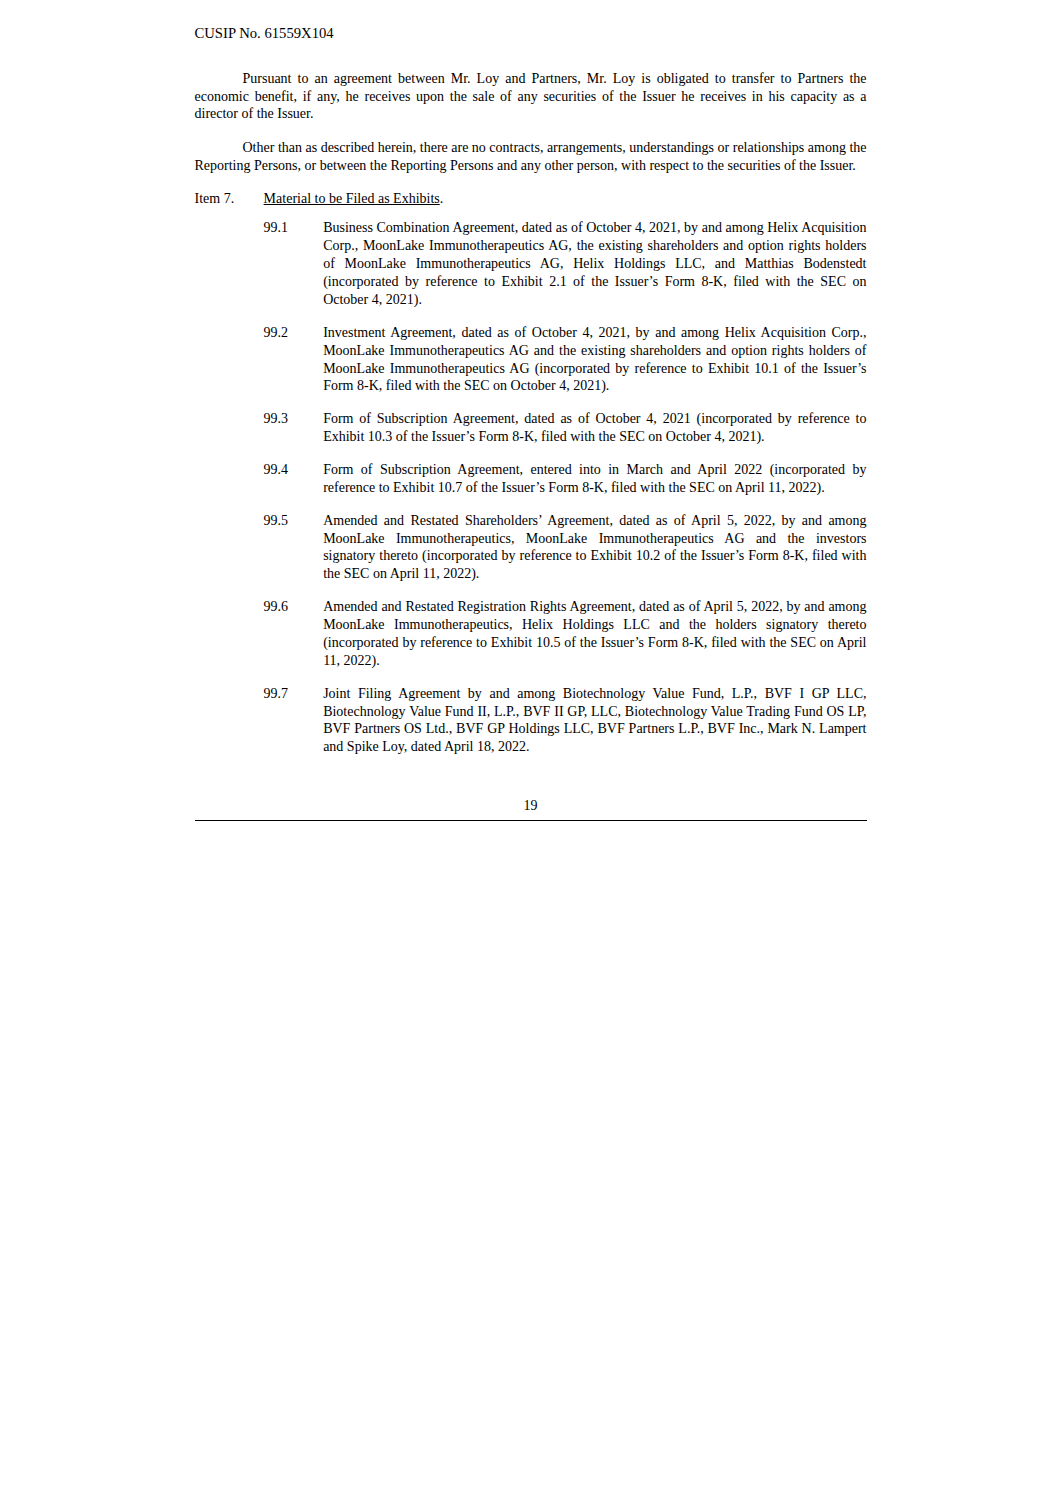CUSIP No. 61559X104
Pursuant to an agreement between Mr. Loy and Partners, Mr. Loy is obligated to transfer to Partners the economic benefit, if any, he receives upon the sale of any securities of the Issuer he receives in his capacity as a director of the Issuer.
Other than as described herein, there are no contracts, arrangements, understandings or relationships among the Reporting Persons, or between the Reporting Persons and any other person, with respect to the securities of the Issuer.
Item 7.
Material to be Filed as Exhibits
.
99.1
Business Combination Agreement, dated as of October 4, 2021, by and among Helix Acquisition Corp., MoonLake Immunotherapeutics AG, the existing shareholders and option rights holders of MoonLake Immunotherapeutics AG, Helix Holdings LLC, and Matthias Bodenstedt (incorporated by reference to Exhibit 2.1 of the Issuer’s Form 8-K, filed with the SEC on October 4, 2021).
99.2
Investment Agreement, dated as of October 4, 2021, by and among Helix Acquisition Corp., MoonLake Immunotherapeutics AG and the existing shareholders and option rights holders of MoonLake Immunotherapeutics AG (incorporated by reference to Exhibit 10.1 of the Issuer’s Form 8-K, filed with the SEC on October 4, 2021).
99.3
Form of Subscription Agreement, dated as of October 4, 2021 (incorporated by reference to Exhibit 10.3 of the Issuer’s Form 8-K, filed with the SEC on October 4, 2021).
99.4
Form of Subscription Agreement, entered into in March and April 2022 (incorporated by reference to Exhibit 10.7 of the Issuer’s Form 8-K, filed with the SEC on April 11, 2022).
99.5
Amended and Restated Shareholders’ Agreement, dated as of April 5, 2022, by and among MoonLake Immunotherapeutics, MoonLake Immunotherapeutics AG and the investors signatory thereto (incorporated by reference to Exhibit 10.2 of the Issuer’s Form 8-K, filed with the SEC on April 11, 2022).
99.6
Amended and Restated Registration Rights Agreement, dated as of April 5, 2022, by and among MoonLake Immunotherapeutics, Helix Holdings LLC and the holders signatory thereto (incorporated by reference to Exhibit 10.5 of the Issuer’s Form 8-K, filed with the SEC on April 11, 2022).
99.7
Joint Filing Agreement by and among Biotechnology Value Fund, L.P., BVF I GP LLC, Biotechnology Value Fund II, L.P., BVF II GP, LLC, Biotechnology Value Trading Fund OS LP, BVF Partners OS Ltd., BVF GP Holdings LLC, BVF Partners L.P., BVF Inc., Mark N. Lampert and Spike Loy, dated April 18, 2022.
19